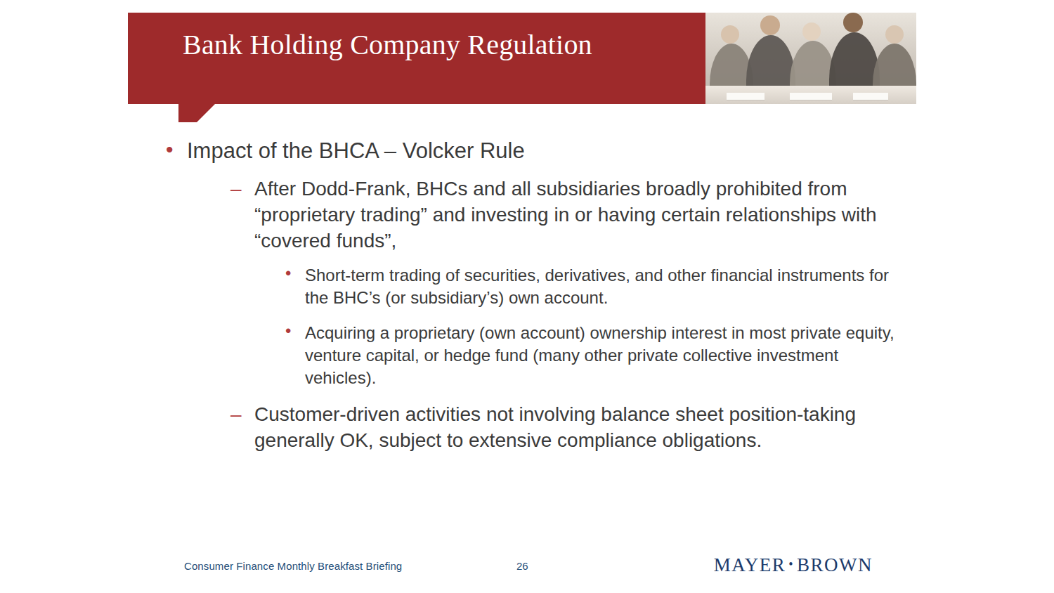Bank Holding Company Regulation
Impact of the BHCA – Volcker Rule
After Dodd-Frank, BHCs and all subsidiaries broadly prohibited from “proprietary trading” and investing in or having certain relationships with “covered funds”,
Short-term trading of securities, derivatives, and other financial instruments for the BHC’s (or subsidiary’s) own account.
Acquiring a proprietary (own account) ownership interest in most private equity, venture capital, or hedge fund (many other private collective investment vehicles).
Customer-driven activities not involving balance sheet position-taking generally OK, subject to extensive compliance obligations.
Consumer Finance Monthly Breakfast Briefing
26
MAYER•BROWN